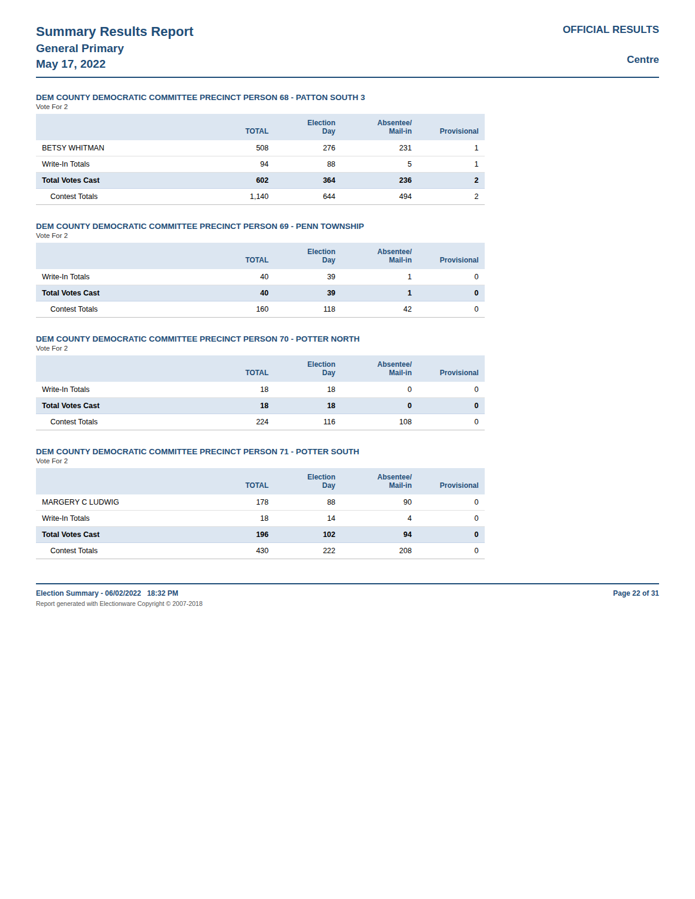Summary Results Report
General Primary
May 17, 2022
OFFICIAL RESULTS
Centre
DEM COUNTY DEMOCRATIC COMMITTEE PRECINCT PERSON 68 - PATTON SOUTH 3
Vote For 2
| | TOTAL | Election Day | Absentee/ Mail-in | Provisional |
| --- | --- | --- | --- | --- |
| BETSY WHITMAN | 508 | 276 | 231 | 1 |
| Write-In Totals | 94 | 88 | 5 | 1 |
| Total Votes Cast | 602 | 364 | 236 | 2 |
| Contest Totals | 1,140 | 644 | 494 | 2 |
DEM COUNTY DEMOCRATIC COMMITTEE PRECINCT PERSON 69 - PENN TOWNSHIP
Vote For 2
| | TOTAL | Election Day | Absentee/ Mail-in | Provisional |
| --- | --- | --- | --- | --- |
| Write-In Totals | 40 | 39 | 1 | 0 |
| Total Votes Cast | 40 | 39 | 1 | 0 |
| Contest Totals | 160 | 118 | 42 | 0 |
DEM COUNTY DEMOCRATIC COMMITTEE PRECINCT PERSON 70 - POTTER NORTH
Vote For 2
| | TOTAL | Election Day | Absentee/ Mail-in | Provisional |
| --- | --- | --- | --- | --- |
| Write-In Totals | 18 | 18 | 0 | 0 |
| Total Votes Cast | 18 | 18 | 0 | 0 |
| Contest Totals | 224 | 116 | 108 | 0 |
DEM COUNTY DEMOCRATIC COMMITTEE PRECINCT PERSON 71 - POTTER SOUTH
Vote For 2
| | TOTAL | Election Day | Absentee/ Mail-in | Provisional |
| --- | --- | --- | --- | --- |
| MARGERY C LUDWIG | 178 | 88 | 90 | 0 |
| Write-In Totals | 18 | 14 | 4 | 0 |
| Total Votes Cast | 196 | 102 | 94 | 0 |
| Contest Totals | 430 | 222 | 208 | 0 |
Election Summary - 06/02/2022 18:32 PM
Page 22 of 31
Report generated with Electionware Copyright © 2007-2018